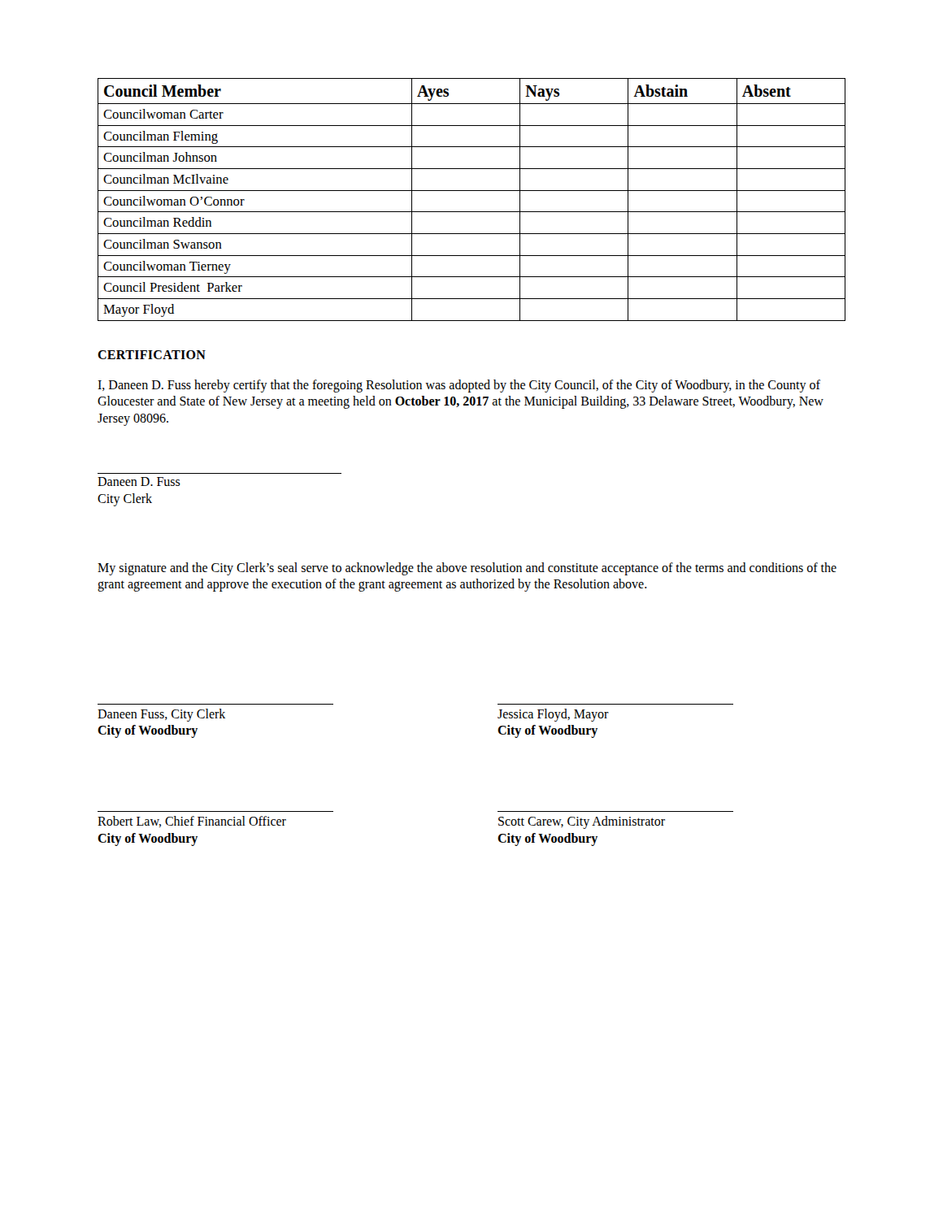| Council Member | Ayes | Nays | Abstain | Absent |
| --- | --- | --- | --- | --- |
| Councilwoman Carter | | | | |
| Councilman Fleming | | | | |
| Councilman Johnson | | | | |
| Councilman McIlvaine | | | | |
| Councilwoman O’Connor | | | | |
| Councilman Reddin | | | | |
| Councilman Swanson | | | | |
| Councilwoman Tierney | | | | |
| Council President Parker | | | | |
| Mayor Floyd | | | | |
CERTIFICATION
I, Daneen D. Fuss hereby certify that the foregoing Resolution was adopted by the City Council, of the City of Woodbury, in the County of Gloucester and State of New Jersey at a meeting held on October 10, 2017 at the Municipal Building, 33 Delaware Street, Woodbury, New Jersey 08096.
Daneen D. Fuss
City Clerk
My signature and the City Clerk’s seal serve to acknowledge the above resolution and constitute acceptance of the terms and conditions of the grant agreement and approve the execution of the grant agreement as authorized by the Resolution above.
| Daneen Fuss, City Clerk City of Woodbury | Jessica Floyd, Mayor City of Woodbury |
| Robert Law, Chief Financial Officer City of Woodbury | Scott Carew, City Administrator City of Woodbury |